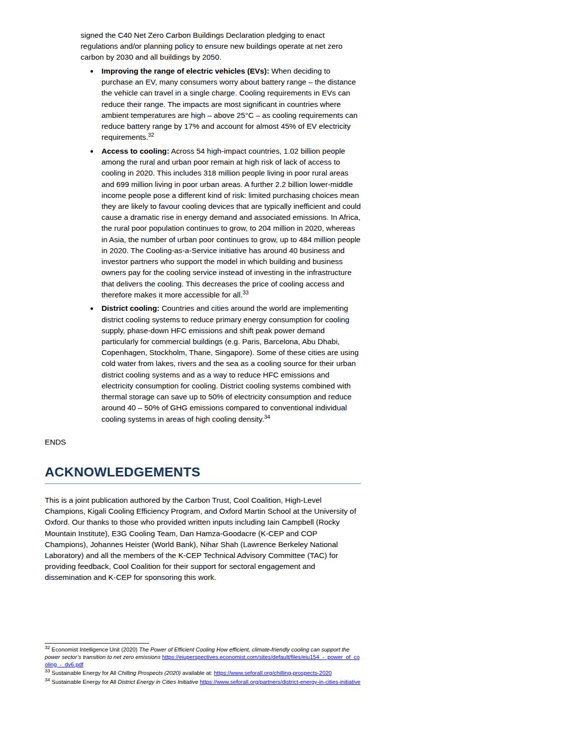signed the C40 Net Zero Carbon Buildings Declaration pledging to enact regulations and/or planning policy to ensure new buildings operate at net zero carbon by 2030 and all buildings by 2050.
Improving the range of electric vehicles (EVs): When deciding to purchase an EV, many consumers worry about battery range – the distance the vehicle can travel in a single charge. Cooling requirements in EVs can reduce their range. The impacts are most significant in countries where ambient temperatures are high – above 25°C – as cooling requirements can reduce battery range by 17% and account for almost 45% of EV electricity requirements.32
Access to cooling: Across 54 high-impact countries, 1.02 billion people among the rural and urban poor remain at high risk of lack of access to cooling in 2020. This includes 318 million people living in poor rural areas and 699 million living in poor urban areas. A further 2.2 billion lower-middle income people pose a different kind of risk: limited purchasing choices mean they are likely to favour cooling devices that are typically inefficient and could cause a dramatic rise in energy demand and associated emissions. In Africa, the rural poor population continues to grow, to 204 million in 2020, whereas in Asia, the number of urban poor continues to grow, up to 484 million people in 2020. The Cooling-as-a-Service initiative has around 40 business and investor partners who support the model in which building and business owners pay for the cooling service instead of investing in the infrastructure that delivers the cooling. This decreases the price of cooling access and therefore makes it more accessible for all.33
District cooling: Countries and cities around the world are implementing district cooling systems to reduce primary energy consumption for cooling supply, phase-down HFC emissions and shift peak power demand particularly for commercial buildings (e.g. Paris, Barcelona, Abu Dhabi, Copenhagen, Stockholm, Thane, Singapore). Some of these cities are using cold water from lakes, rivers and the sea as a cooling source for their urban district cooling systems and as a way to reduce HFC emissions and electricity consumption for cooling. District cooling systems combined with thermal storage can save up to 50% of electricity consumption and reduce around 40 – 50% of GHG emissions compared to conventional individual cooling systems in areas of high cooling density.34
ENDS
ACKNOWLEDGEMENTS
This is a joint publication authored by the Carbon Trust, Cool Coalition, High-Level Champions, Kigali Cooling Efficiency Program, and Oxford Martin School at the University of Oxford. Our thanks to those who provided written inputs including Iain Campbell (Rocky Mountain Institute), E3G Cooling Team, Dan Hamza-Goodacre (K-CEP and COP Champions), Johannes Heister (World Bank), Nihar Shah (Lawrence Berkeley National Laboratory) and all the members of the K-CEP Technical Advisory Committee (TAC) for providing feedback, Cool Coalition for their support for sectoral engagement and dissemination and K-CEP for sponsoring this work.
32 Economist Intelligence Unit (2020) The Power of Efficient Cooling How efficient, climate-friendly cooling can support the power sector’s transition to net zero emissions https://eiuperspectives.economist.com/sites/default/files/eiu154_-_power_of_cooling_-_dv6.pdf
33 Sustainable Energy for All Chilling Prospects (2020) available at: https://www.seforall.org/chilling-prospects-2020
34 Sustainable Energy for All District Energy in Cities Initiative https://www.seforall.org/partners/district-energy-in-cities-initiative